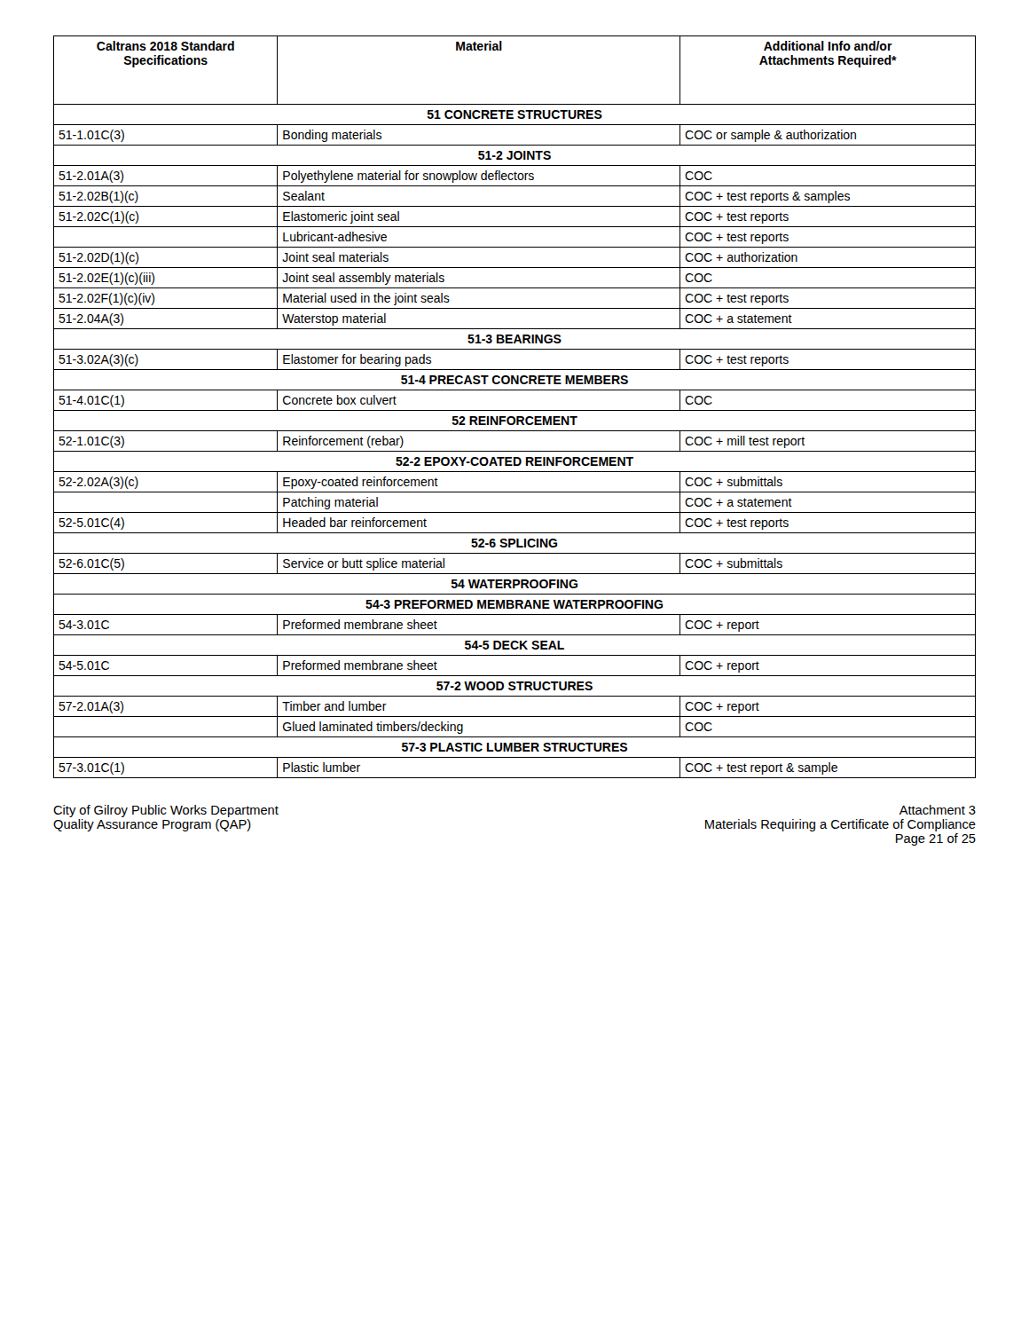| Caltrans 2018 Standard Specifications | Material | Additional Info and/or Attachments Required* |
| --- | --- | --- |
| 51 CONCRETE STRUCTURES |
| 51-1.01C(3) | Bonding materials | COC or sample & authorization |
| 51-2 JOINTS |
| 51-2.01A(3) | Polyethylene material for snowplow deflectors | COC |
| 51-2.02B(1)(c) | Sealant | COC + test reports & samples |
| 51-2.02C(1)(c) | Elastomeric joint seal | COC + test reports |
| | Lubricant-adhesive | COC + test reports |
| 51-2.02D(1)(c) | Joint seal materials | COC + authorization |
| 51-2.02E(1)(c)(iii) | Joint seal assembly materials | COC |
| 51-2.02F(1)(c)(iv) | Material used in the joint seals | COC + test reports |
| 51-2.04A(3) | Waterstop material | COC + a statement |
| 51-3 BEARINGS |
| 51-3.02A(3)(c) | Elastomer for bearing pads | COC + test reports |
| 51-4 PRECAST CONCRETE MEMBERS |
| 51-4.01C(1) | Concrete box culvert | COC |
| 52 REINFORCEMENT |
| 52-1.01C(3) | Reinforcement (rebar) | COC + mill test report |
| 52-2 EPOXY-COATED REINFORCEMENT |
| 52-2.02A(3)(c) | Epoxy-coated reinforcement | COC + submittals |
| | Patching material | COC + a statement |
| 52-5.01C(4) | Headed bar reinforcement | COC + test reports |
| 52-6 SPLICING |
| 52-6.01C(5) | Service or butt splice material | COC + submittals |
| 54 WATERPROOFING |
| 54-3 PREFORMED MEMBRANE WATERPROOFING |
| 54-3.01C | Preformed membrane sheet | COC + report |
| 54-5 DECK SEAL |
| 54-5.01C | Preformed membrane sheet | COC + report |
| 57-2 WOOD STRUCTURES |
| 57-2.01A(3) | Timber and lumber | COC + report |
| | Glued laminated timbers/decking | COC |
| 57-3 PLASTIC LUMBER STRUCTURES |
| 57-3.01C(1) | Plastic lumber | COC + test report & sample |
City of Gilroy Public Works Department
Quality Assurance Program (QAP)
Attachment 3
Materials Requiring a Certificate of Compliance
Page 21 of 25